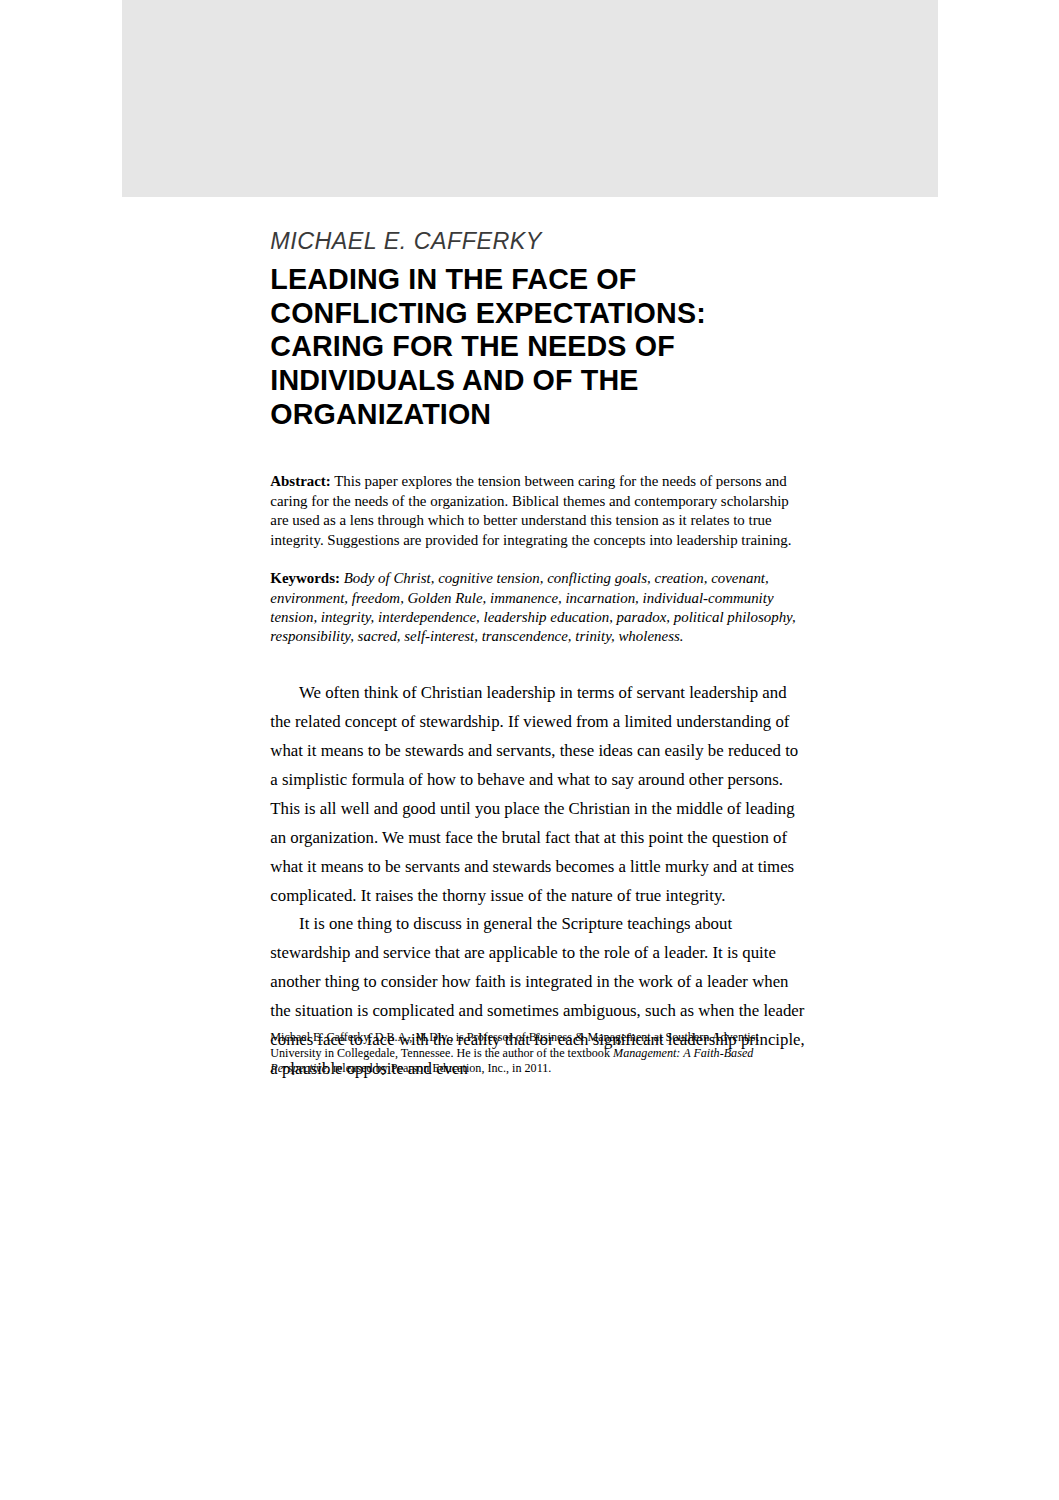MICHAEL E. CAFFERKY
Leading in the Face of Conflicting Expectations: Caring for the Needs of Individuals and of the Organization
Abstract: This paper explores the tension between caring for the needs of persons and caring for the needs of the organization. Biblical themes and contemporary scholarship are used as a lens through which to better understand this tension as it relates to true integrity. Suggestions are provided for integrating the concepts into leadership training.
Keywords: Body of Christ, cognitive tension, conflicting goals, creation, covenant, environment, freedom, Golden Rule, immanence, incarnation, individual-community tension, integrity, interdependence, leadership education, paradox, political philosophy, responsibility, sacred, self-interest, transcendence, trinity, wholeness.
We often think of Christian leadership in terms of servant leadership and the related concept of stewardship. If viewed from a limited understanding of what it means to be stewards and servants, these ideas can easily be reduced to a simplistic formula of how to behave and what to say around other persons. This is all well and good until you place the Christian in the middle of leading an organization. We must face the brutal fact that at this point the question of what it means to be servants and stewards becomes a little murky and at times complicated. It raises the thorny issue of the nature of true integrity.
It is one thing to discuss in general the Scripture teachings about stewardship and service that are applicable to the role of a leader. It is quite another thing to consider how faith is integrated in the work of a leader when the situation is complicated and sometimes ambiguous, such as when the leader comes face to face with the reality that for each significant leadership principle, a plausible opposite and even
Michael E. Cafferky, D.B.A., M.Div., is Professor of Business & Management at Southern Adventist University in Collegedale, Tennessee. He is the author of the textbook Management: A Faith-Based Perspective, released by Pearson Education, Inc., in 2011.